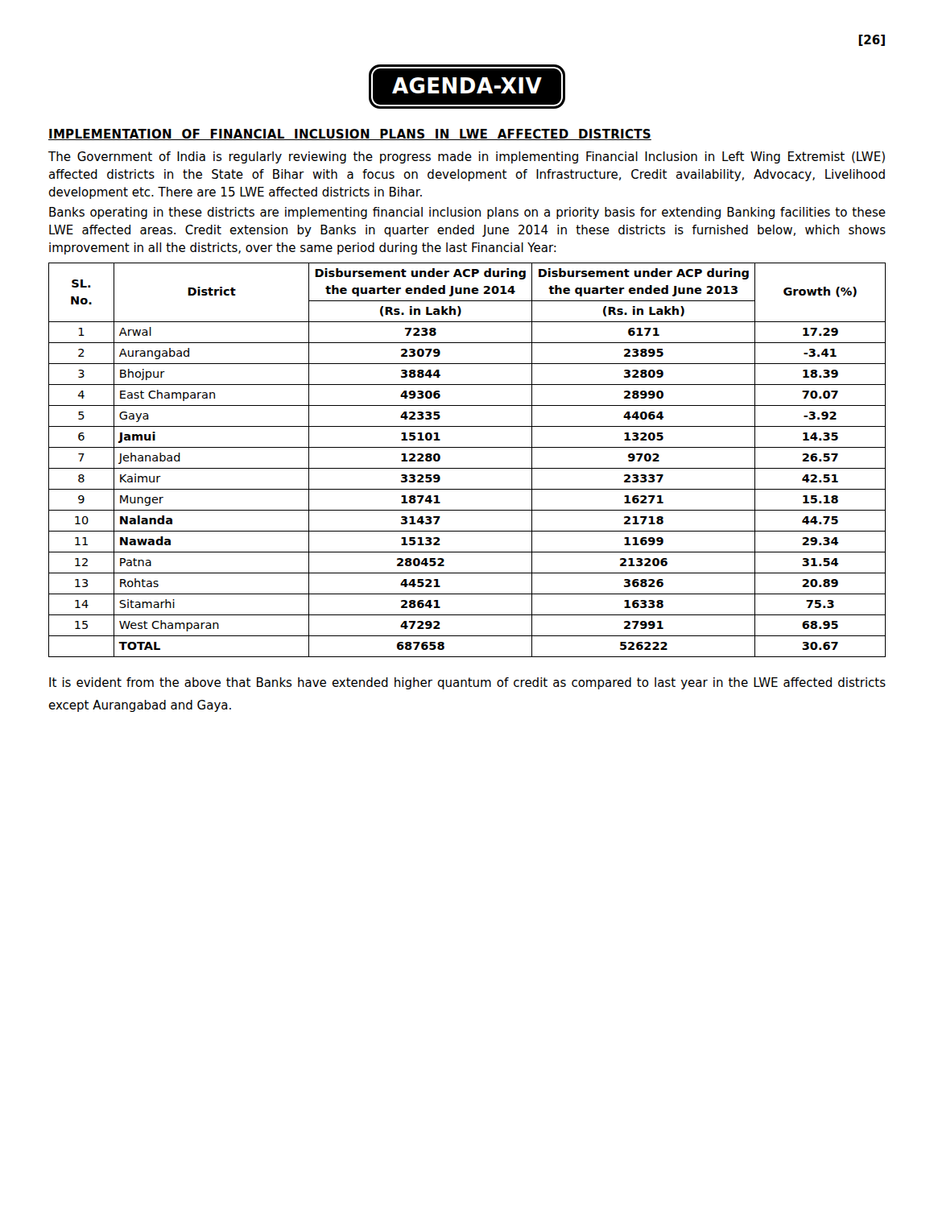[26]
AGENDA-XIV
IMPLEMENTATION OF FINANCIAL INCLUSION PLANS IN LWE AFFECTED DISTRICTS
The Government of India is regularly reviewing the progress made in implementing Financial Inclusion in Left Wing Extremist (LWE) affected districts in the State of Bihar with a focus on development of Infrastructure, Credit availability, Advocacy, Livelihood development etc. There are 15 LWE affected districts in Bihar.
Banks operating in these districts are implementing financial inclusion plans on a priority basis for extending Banking facilities to these LWE affected areas. Credit extension by Banks in quarter ended June 2014 in these districts is furnished below, which shows improvement in all the districts, over the same period during the last Financial Year:
| SL. No. | District | Disbursement under ACP during the quarter ended June 2014 | Disbursement under ACP during the quarter ended June 2013 | Growth (%) |
| --- | --- | --- | --- | --- |
| (Rs. in Lakh) | (Rs. in Lakh) |
| 1 | Arwal | 7238 | 6171 | 17.29 |
| 2 | Aurangabad | 23079 | 23895 | -3.41 |
| 3 | Bhojpur | 38844 | 32809 | 18.39 |
| 4 | East Champaran | 49306 | 28990 | 70.07 |
| 5 | Gaya | 42335 | 44064 | -3.92 |
| 6 | Jamui | 15101 | 13205 | 14.35 |
| 7 | Jehanabad | 12280 | 9702 | 26.57 |
| 8 | Kaimur | 33259 | 23337 | 42.51 |
| 9 | Munger | 18741 | 16271 | 15.18 |
| 10 | Nalanda | 31437 | 21718 | 44.75 |
| 11 | Nawada | 15132 | 11699 | 29.34 |
| 12 | Patna | 280452 | 213206 | 31.54 |
| 13 | Rohtas | 44521 | 36826 | 20.89 |
| 14 | Sitamarhi | 28641 | 16338 | 75.3 |
| 15 | West Champaran | 47292 | 27991 | 68.95 |
| | TOTAL | 687658 | 526222 | 30.67 |
It is evident from the above that Banks have extended higher quantum of credit as compared to last year in the LWE affected districts except Aurangabad and Gaya.